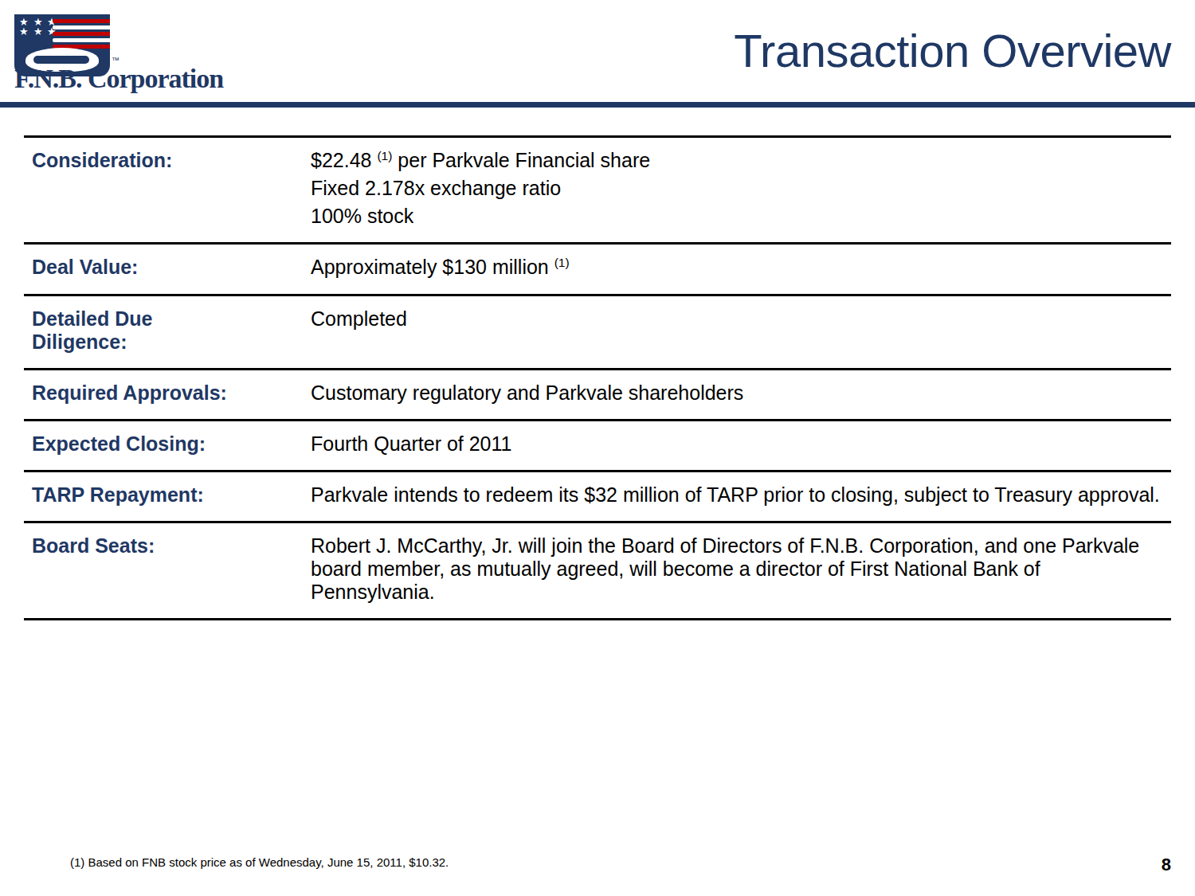★ ★ ★
★ ★ ★
™
F.N.B. Corporation
Transaction Overview
| Consideration: | $22.48 (1) per Parkvale Financial share Fixed 2.178x exchange ratio 100% stock |
| Deal Value: | Approximately $130 million (1) |
| Detailed Due Diligence: | Completed |
| Required Approvals: | Customary regulatory and Parkvale shareholders |
| Expected Closing: | Fourth Quarter of 2011 |
| TARP Repayment: | Parkvale intends to redeem its $32 million of TARP prior to closing, subject to Treasury approval. |
| Board Seats: | Robert J. McCarthy, Jr. will join the Board of Directors of F.N.B. Corporation, and one Parkvale board member, as mutually agreed, will become a director of First National Bank of Pennsylvania. |
(1) Based on FNB stock price as of Wednesday, June 15, 2011, $10.32.
8